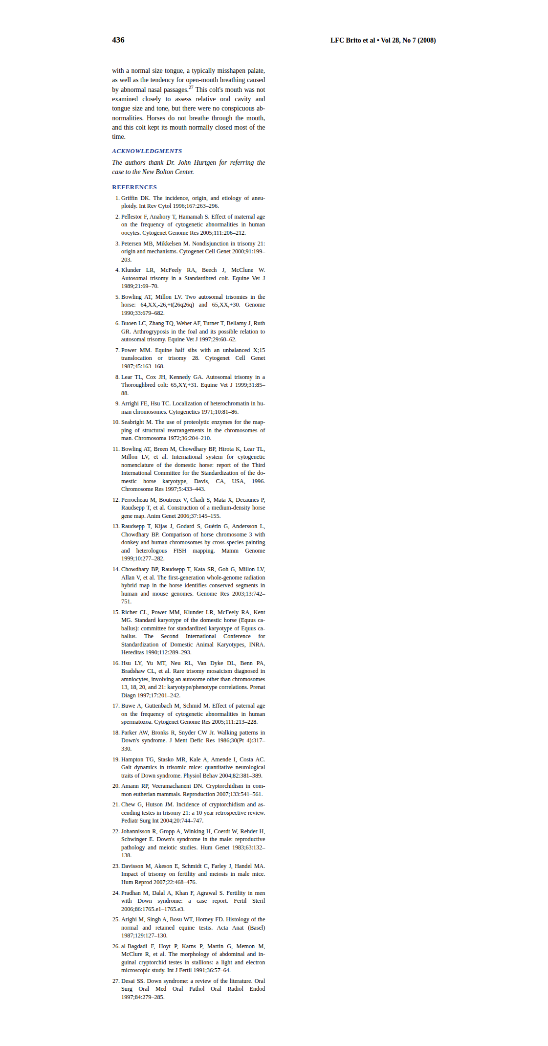436
LFC Brito et al • Vol 28, No 7 (2008)
with a normal size tongue, a typically misshapen palate, as well as the tendency for open-mouth breathing caused by abnormal nasal passages.27 This colt's mouth was not examined closely to assess relative oral cavity and tongue size and tone, but there were no conspicuous abnormalities. Horses do not breathe through the mouth, and this colt kept its mouth normally closed most of the time.
Acknowledgments
The authors thank Dr. John Hurtgen for referring the case to the New Bolton Center.
References
Griffin DK. The incidence, origin, and etiology of aneuploidy. Int Rev Cytol 1996;167:263–296.
Pellestor F, Anahory T, Hamamah S. Effect of maternal age on the frequency of cytogenetic abnormalities in human oocytes. Cytogenet Genome Res 2005;111:206–212.
Petersen MB, Mikkelsen M. Nondisjunction in trisomy 21: origin and mechanisms. Cytogenet Cell Genet 2000;91:199–203.
Klunder LR, McFeely RA, Beech J, McClune W. Autosomal trisomy in a Standardbred colt. Equine Vet J 1989;21:69–70.
Bowling AT, Millon LV. Two autosomal trisomies in the horse: 64,XX,-26,+t(26q26q) and 65,XX,+30. Genome 1990;33:679–682.
Buoen LC, Zhang TQ, Weber AF, Turner T, Bellamy J, Ruth GR. Arthrogryposis in the foal and its possible relation to autosomal trisomy. Equine Vet J 1997;29:60–62.
Power MM. Equine half sibs with an unbalanced X;15 translocation or trisomy 28. Cytogenet Cell Genet 1987;45:163–168.
Lear TL, Cox JH, Kennedy GA. Autosomal trisomy in a Thoroughbred colt: 65,XY,+31. Equine Vet J 1999;31:85–88.
Arrighi FE, Hsu TC. Localization of heterochromatin in human chromosomes. Cytogenetics 1971;10:81–86.
Seabright M. The use of proteolytic enzymes for the mapping of structural rearrangements in the chromosomes of man. Chromosoma 1972;36:204–210.
Bowling AT, Breen M, Chowdhary BP, Hirota K, Lear TL, Millon LV, et al. International system for cytogenetic nomenclature of the domestic horse: report of the Third International Committee for the Standardization of the domestic horse karyotype, Davis, CA, USA, 1996. Chromosome Res 1997;5:433–443.
Perrocheau M, Boutreux V, Chadi S, Mata X, Decaunes P, Raudsepp T, et al. Construction of a medium-density horse gene map. Anim Genet 2006;37:145–155.
Raudsepp T, Kijas J, Godard S, Guérin G, Andersson L, Chowdhary BP. Comparison of horse chromosome 3 with donkey and human chromosomes by cross-species painting and heterologous FISH mapping. Mamm Genome 1999;10:277–282.
Chowdhary BP, Raudsepp T, Kata SR, Goh G, Millon LV, Allan V, et al. The first-generation whole-genome radiation hybrid map in the horse identifies conserved segments in human and mouse genomes. Genome Res 2003;13:742–751.
Richer CL, Power MM, Klunder LR, McFeely RA, Kent MG. Standard karyotype of the domestic horse (Equus caballus): committee for standardized karyotype of Equus caballus. The Second International Conference for Standardization of Domestic Animal Karyotypes, INRA. Hereditas 1990;112:289–293.
Hsu LY, Yu MT, Neu RL, Van Dyke DL, Benn PA, Bradshaw CL, et al. Rare trisomy mosaicism diagnosed in amniocytes, involving an autosome other than chromosomes 13, 18, 20, and 21: karyotype/phenotype correlations. Prenat Diagn 1997;17:201–242.
Buwe A, Guttenbach M, Schmid M. Effect of paternal age on the frequency of cytogenetic abnormalities in human spermatozoa. Cytogenet Genome Res 2005;111:213–228.
Parker AW, Bronks R, Snyder CW Jr. Walking patterns in Down's syndrome. J Ment Defic Res 1986;30(Pt 4):317–330.
Hampton TG, Stasko MR, Kale A, Amende I, Costa AC. Gait dynamics in trisomic mice: quantitative neurological traits of Down syndrome. Physiol Behav 2004;82:381–389.
Amann RP, Veeramachaneni DN. Cryptorchidism in common eutherian mammals. Reproduction 2007;133:541–561.
Chew G, Hutson JM. Incidence of cryptorchidism and ascending testes in trisomy 21: a 10 year retrospective review. Pediatr Surg Int 2004;20:744–747.
Johannisson R, Gropp A, Winking H, Coerdt W, Rehder H, Schwinger E. Down's syndrome in the male: reproductive pathology and meiotic studies. Hum Genet 1983;63:132–138.
Davisson M, Akeson E, Schmidt C, Farley J, Handel MA. Impact of trisomy on fertility and meiosis in male mice. Hum Reprod 2007;22:468–476.
Pradhan M, Dalal A, Khan F, Agrawal S. Fertility in men with Down syndrome: a case report. Fertil Steril 2006;86:1765.e1–1765.e3.
Arighi M, Singh A, Bosu WT, Horney FD. Histology of the normal and retained equine testis. Acta Anat (Basel) 1987;129:127–130.
al-Bagdadi F, Hoyt P, Karns P, Martin G, Memon M, McClure R, et al. The morphology of abdominal and inguinal cryptorchid testes in stallions: a light and electron microscopic study. Int J Fertil 1991;36:57–64.
Desai SS. Down syndrome: a review of the literature. Oral Surg Oral Med Oral Pathol Oral Radiol Endod 1997;84:279–285.